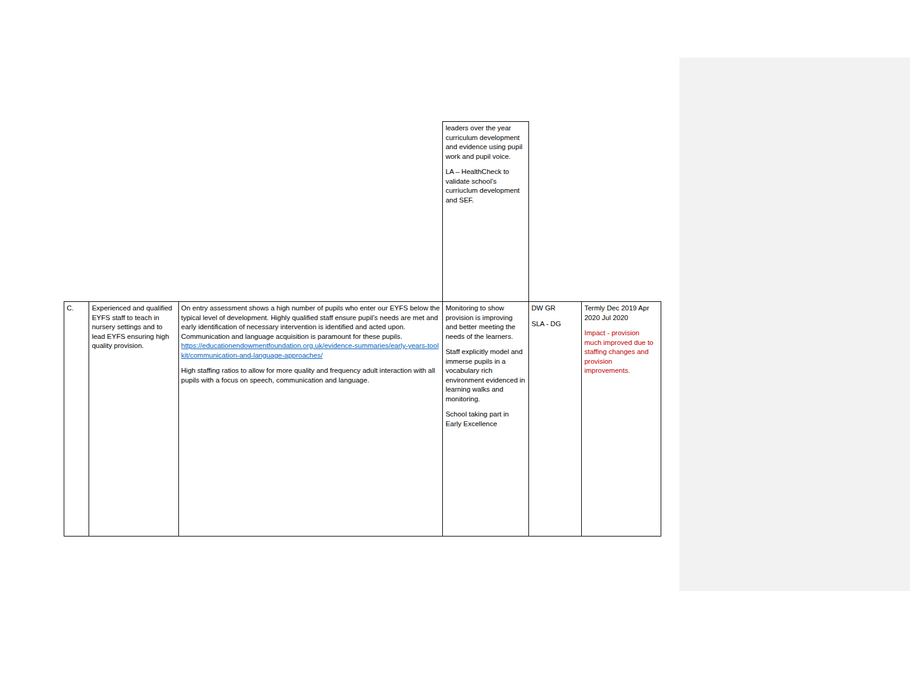| | | | leaders over the year curriculum development and evidence using pupil work and pupil voice. LA – HealthCheck to validate school’s curriuclum development and SEF. | | |
| C. | Experienced and qualified EYFS staff to teach in nursery settings and to lead EYFS ensuring high quality provision. | On entry assessment shows a high number of pupils who enter our EYFS below the typical level of development. Highly qualified staff ensure pupil’s needs are met and early identification of necessary intervention is identified and acted upon. Communication and language acquisition is paramount for these pupils. https://educationendowmentfoundation.org.uk/evidence-summaries/early-years-toolkit/communication-and-language-approaches/ High staffing ratios to allow for more quality and frequency adult interaction with all pupils with a focus on speech, communication and language. | Monitoring to show provision is improving and better meeting the needs of the learners. Staff explicitly model and immerse pupils in a vocabulary rich environment evidenced in learning walks and monitoring. School taking part in Early Excellence | DW GR SLA - DG | Termly Dec 2019 Apr 2020 Jul 2020 Impact - provision much improved due to staffing changes and provision improvements. |